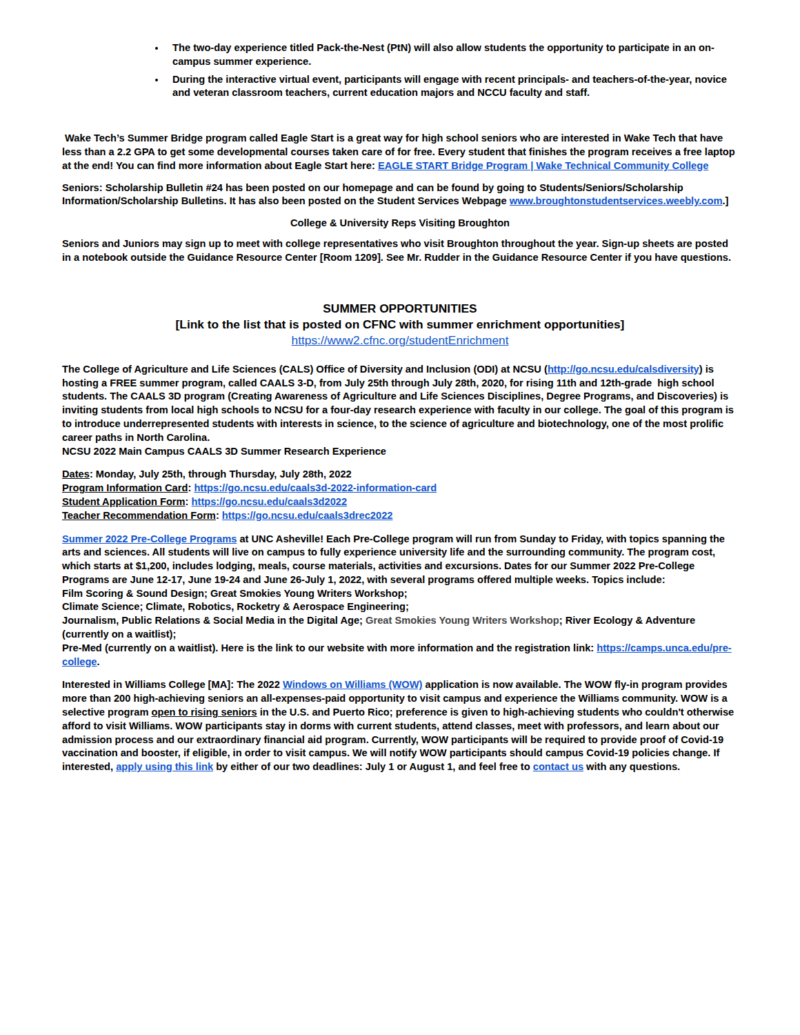The two-day experience titled Pack-the-Nest (PtN) will also allow students the opportunity to participate in an on-campus summer experience.
During the interactive virtual event, participants will engage with recent principals- and teachers-of-the-year, novice and veteran classroom teachers, current education majors and NCCU faculty and staff.
Wake Tech’s Summer Bridge program called Eagle Start is a great way for high school seniors who are interested in Wake Tech that have less than a 2.2 GPA to get some developmental courses taken care of for free. Every student that finishes the program receives a free laptop at the end! You can find more information about Eagle Start here: EAGLE START Bridge Program | Wake Technical Community College
Seniors: Scholarship Bulletin #24 has been posted on our homepage and can be found by going to Students/Seniors/Scholarship Information/Scholarship Bulletins. It has also been posted on the Student Services Webpage www.broughtonstudentservices.weebly.com.]
College & University Reps Visiting Broughton
Seniors and Juniors may sign up to meet with college representatives who visit Broughton throughout the year. Sign-up sheets are posted in a notebook outside the Guidance Resource Center [Room 1209]. See Mr. Rudder in the Guidance Resource Center if you have questions.
SUMMER OPPORTUNITIES
[Link to the list that is posted on CFNC with summer enrichment opportunities]
https://www2.cfnc.org/studentEnrichment
The College of Agriculture and Life Sciences (CALS) Office of Diversity and Inclusion (ODI) at NCSU (http://go.ncsu.edu/calsdiversity) is hosting a FREE summer program, called CAALS 3-D, from July 25th through July 28th, 2020, for rising 11th and 12th-grade high school students. The CAALS 3D program (Creating Awareness of Agriculture and Life Sciences Disciplines, Degree Programs, and Discoveries) is inviting students from local high schools to NCSU for a four-day research experience with faculty in our college. The goal of this program is to introduce underrepresented students with interests in science, to the science of agriculture and biotechnology, one of the most prolific career paths in North Carolina.
NCSU 2022 Main Campus CAALS 3D Summer Research Experience
Dates: Monday, July 25th, through Thursday, July 28th, 2022
Program Information Card: https://go.ncsu.edu/caals3d-2022-information-card
Student Application Form: https://go.ncsu.edu/caals3d2022
Teacher Recommendation Form: https://go.ncsu.edu/caals3drec2022
Summer 2022 Pre-College Programs at UNC Asheville! Each Pre-College program will run from Sunday to Friday, with topics spanning the arts and sciences. All students will live on campus to fully experience university life and the surrounding community. The program cost, which starts at $1,200, includes lodging, meals, course materials, activities and excursions. Dates for our Summer 2022 Pre-College Programs are June 12-17, June 19-24 and June 26-July 1, 2022, with several programs offered multiple weeks. Topics include:
Film Scoring & Sound Design; Great Smokies Young Writers Workshop;
Climate Science; Climate, Robotics, Rocketry & Aerospace Engineering;
Journalism, Public Relations & Social Media in the Digital Age; Great Smokies Young Writers Workshop; River Ecology & Adventure (currently on a waitlist);
Pre-Med (currently on a waitlist). Here is the link to our website with more information and the registration link: https://camps.unca.edu/pre-college.
Interested in Williams College [MA]: The 2022 Windows on Williams (WOW) application is now available. The WOW fly-in program provides more than 200 high-achieving seniors an all-expenses-paid opportunity to visit campus and experience the Williams community. WOW is a selective program open to rising seniors in the U.S. and Puerto Rico; preference is given to high-achieving students who couldn't otherwise afford to visit Williams. WOW participants stay in dorms with current students, attend classes, meet with professors, and learn about our admission process and our extraordinary financial aid program. Currently, WOW participants will be required to provide proof of Covid-19 vaccination and booster, if eligible, in order to visit campus. We will notify WOW participants should campus Covid-19 policies change. If interested, apply using this link by either of our two deadlines: July 1 or August 1, and feel free to contact us with any questions.